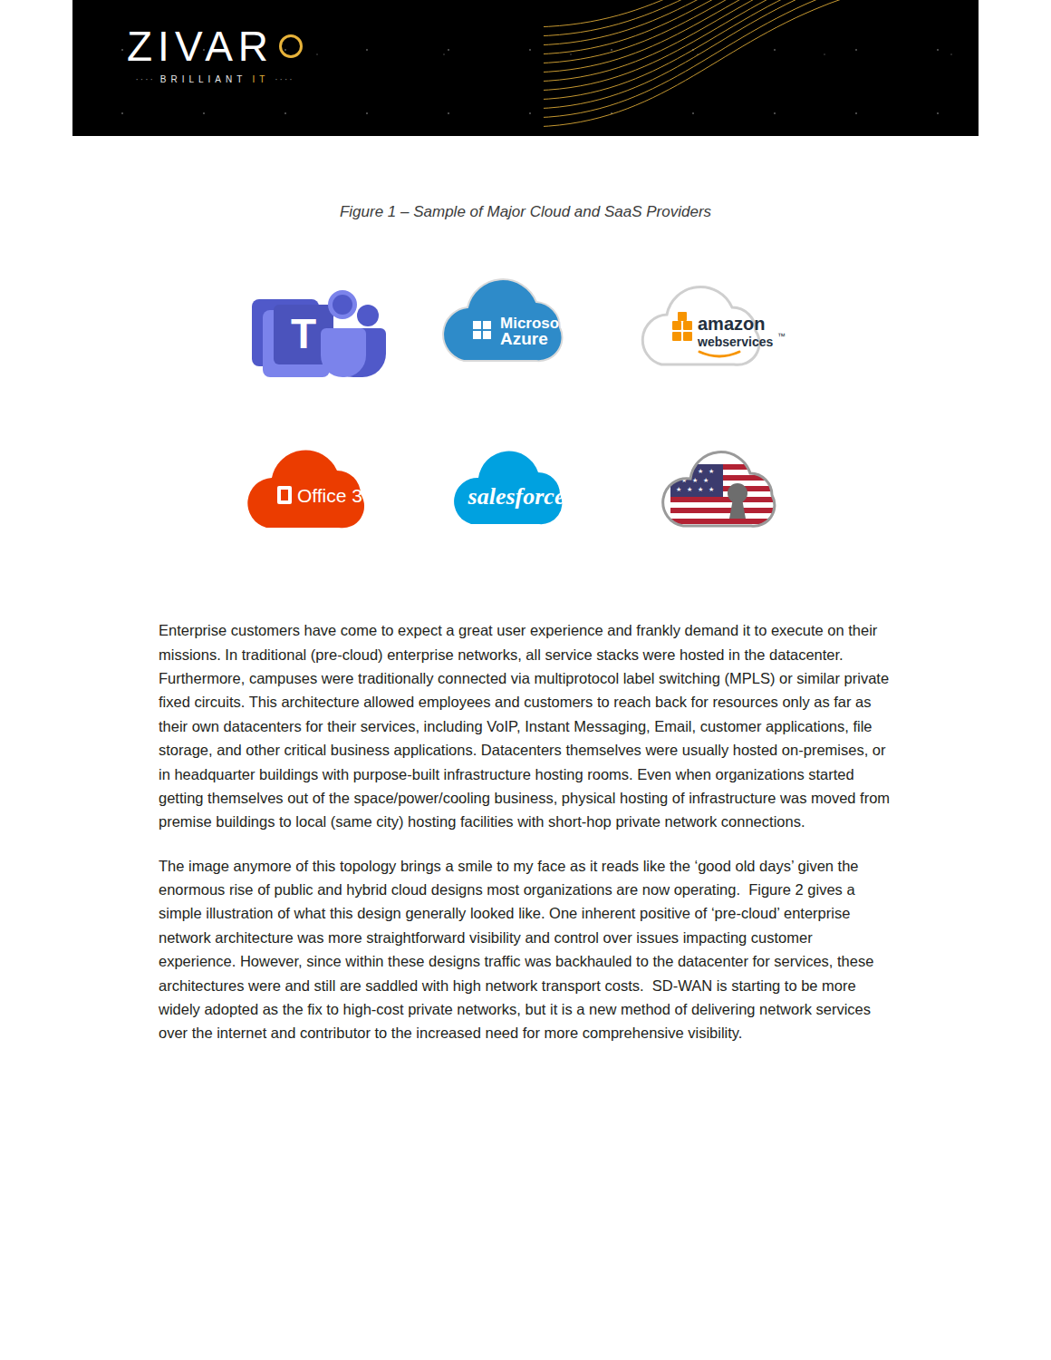ZIVAR
····BRILLIANT IT····
Figure 1 – Sample of Major Cloud and SaaS Providers
T Microsoft Azure amazon webservices ™
Office 365 salesforce ★★★★ ★★★ ★★★★
Enterprise customers have come to expect a great user experience and frankly demand it to execute on their missions. In traditional (pre-cloud) enterprise networks, all service stacks were hosted in the datacenter. Furthermore, campuses were traditionally connected via multiprotocol label switching (MPLS) or similar private fixed circuits. This architecture allowed employees and customers to reach back for resources only as far as their own datacenters for their services, including VoIP, Instant Messaging, Email, customer applications, file storage, and other critical business applications. Datacenters themselves were usually hosted on-premises, or in headquarter buildings with purpose-built infrastructure hosting rooms. Even when organizations started getting themselves out of the space/power/cooling business, physical hosting of infrastructure was moved from premise buildings to local (same city) hosting facilities with short-hop private network connections.
The image anymore of this topology brings a smile to my face as it reads like the ‘good old days’ given the enormous rise of public and hybrid cloud designs most organizations are now operating. Figure 2 gives a simple illustration of what this design generally looked like. One inherent positive of ‘pre-cloud’ enterprise network architecture was more straightforward visibility and control over issues impacting customer experience. However, since within these designs traffic was backhauled to the datacenter for services, these architectures were and still are saddled with high network transport costs. SD-WAN is starting to be more widely adopted as the fix to high-cost private networks, but it is a new method of delivering network services over the internet and contributor to the increased need for more comprehensive visibility.